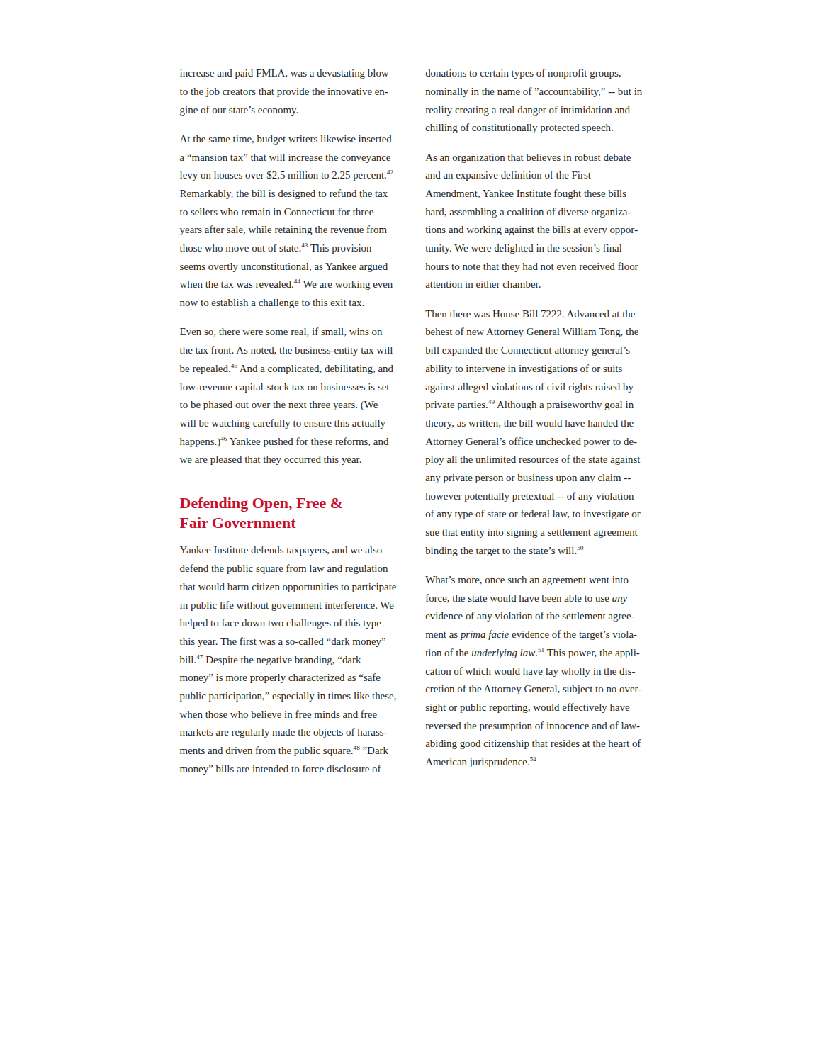increase and paid FMLA, was a devastating blow to the job creators that provide the innovative engine of our state’s economy.
At the same time, budget writers likewise inserted a “mansion tax” that will increase the conveyance levy on houses over $2.5 million to 2.25 percent.42 Remarkably, the bill is designed to refund the tax to sellers who remain in Connecticut for three years after sale, while retaining the revenue from those who move out of state.43 This provision seems overtly unconstitutional, as Yankee argued when the tax was revealed.44 We are working even now to establish a challenge to this exit tax.
Even so, there were some real, if small, wins on the tax front. As noted, the business-entity tax will be repealed.45 And a complicated, debilitating, and low-revenue capital-stock tax on businesses is set to be phased out over the next three years. (We will be watching carefully to ensure this actually happens.)46 Yankee pushed for these reforms, and we are pleased that they occurred this year.
Defending Open, Free &
Fair Government
Yankee Institute defends taxpayers, and we also defend the public square from law and regulation that would harm citizen opportunities to participate in public life without government interference. We helped to face down two challenges of this type this year. The first was a so-called “dark money” bill.47 Despite the negative branding, “dark money” is more properly characterized as “safe public participation,” especially in times like these, when those who believe in free minds and free markets are regularly made the objects of harassments and driven from the public square.48 ”Dark money” bills are intended to force disclosure of donations to certain types of nonprofit groups, nominally in the name of ”accountability,” -- but in reality creating a real danger of intimidation and chilling of constitutionally protected speech.
As an organization that believes in robust debate and an expansive definition of the First Amendment, Yankee Institute fought these bills hard, assembling a coalition of diverse organizations and working against the bills at every opportunity. We were delighted in the session’s final hours to note that they had not even received floor attention in either chamber.
Then there was House Bill 7222. Advanced at the behest of new Attorney General William Tong, the bill expanded the Connecticut attorney general’s ability to intervene in investigations of or suits against alleged violations of civil rights raised by private parties.49 Although a praiseworthy goal in theory, as written, the bill would have handed the Attorney General’s office unchecked power to deploy all the unlimited resources of the state against any private person or business upon any claim -- however potentially pretextual -- of any violation of any type of state or federal law, to investigate or sue that entity into signing a settlement agreement binding the target to the state’s will.50
What’s more, once such an agreement went into force, the state would have been able to use any evidence of any violation of the settlement agreement as prima facie evidence of the target’s violation of the underlying law.51 This power, the application of which would have lay wholly in the discretion of the Attorney General, subject to no oversight or public reporting, would effectively have reversed the presumption of innocence and of law-abiding good citizenship that resides at the heart of American jurisprudence.52